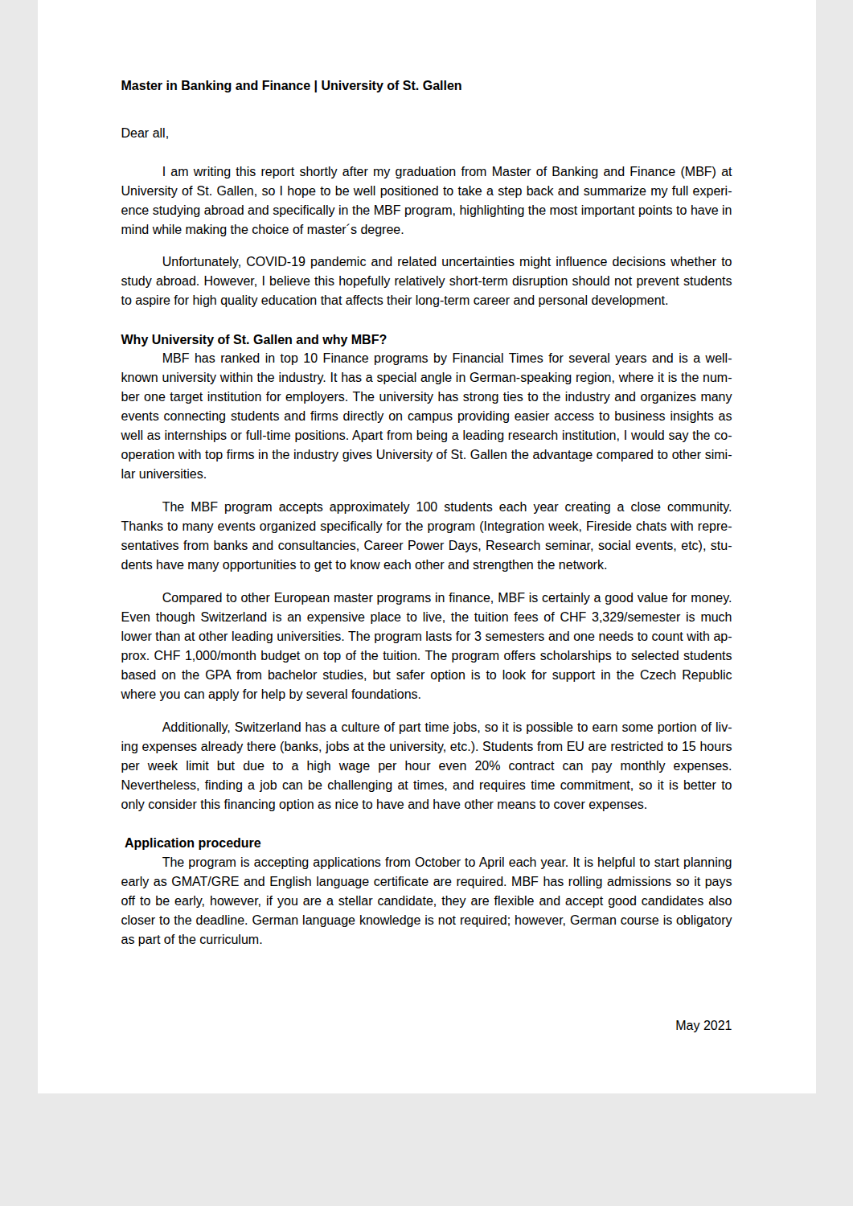Master in Banking and Finance | University of St. Gallen
Dear all,
I am writing this report shortly after my graduation from Master of Banking and Finance (MBF) at University of St. Gallen, so I hope to be well positioned to take a step back and summarize my full experience studying abroad and specifically in the MBF program, highlighting the most important points to have in mind while making the choice of master´s degree.
Unfortunately, COVID-19 pandemic and related uncertainties might influence decisions whether to study abroad. However, I believe this hopefully relatively short-term disruption should not prevent students to aspire for high quality education that affects their long-term career and personal development.
Why University of St. Gallen and why MBF?
MBF has ranked in top 10 Finance programs by Financial Times for several years and is a well-known university within the industry. It has a special angle in German-speaking region, where it is the number one target institution for employers. The university has strong ties to the industry and organizes many events connecting students and firms directly on campus providing easier access to business insights as well as internships or full-time positions. Apart from being a leading research institution, I would say the cooperation with top firms in the industry gives University of St. Gallen the advantage compared to other similar universities.
The MBF program accepts approximately 100 students each year creating a close community. Thanks to many events organized specifically for the program (Integration week, Fireside chats with representatives from banks and consultancies, Career Power Days, Research seminar, social events, etc), students have many opportunities to get to know each other and strengthen the network.
Compared to other European master programs in finance, MBF is certainly a good value for money. Even though Switzerland is an expensive place to live, the tuition fees of CHF 3,329/semester is much lower than at other leading universities. The program lasts for 3 semesters and one needs to count with approx. CHF 1,000/month budget on top of the tuition. The program offers scholarships to selected students based on the GPA from bachelor studies, but safer option is to look for support in the Czech Republic where you can apply for help by several foundations.
Additionally, Switzerland has a culture of part time jobs, so it is possible to earn some portion of living expenses already there (banks, jobs at the university, etc.). Students from EU are restricted to 15 hours per week limit but due to a high wage per hour even 20% contract can pay monthly expenses. Nevertheless, finding a job can be challenging at times, and requires time commitment, so it is better to only consider this financing option as nice to have and have other means to cover expenses.
Application procedure
The program is accepting applications from October to April each year. It is helpful to start planning early as GMAT/GRE and English language certificate are required. MBF has rolling admissions so it pays off to be early, however, if you are a stellar candidate, they are flexible and accept good candidates also closer to the deadline. German language knowledge is not required; however, German course is obligatory as part of the curriculum.
May 2021